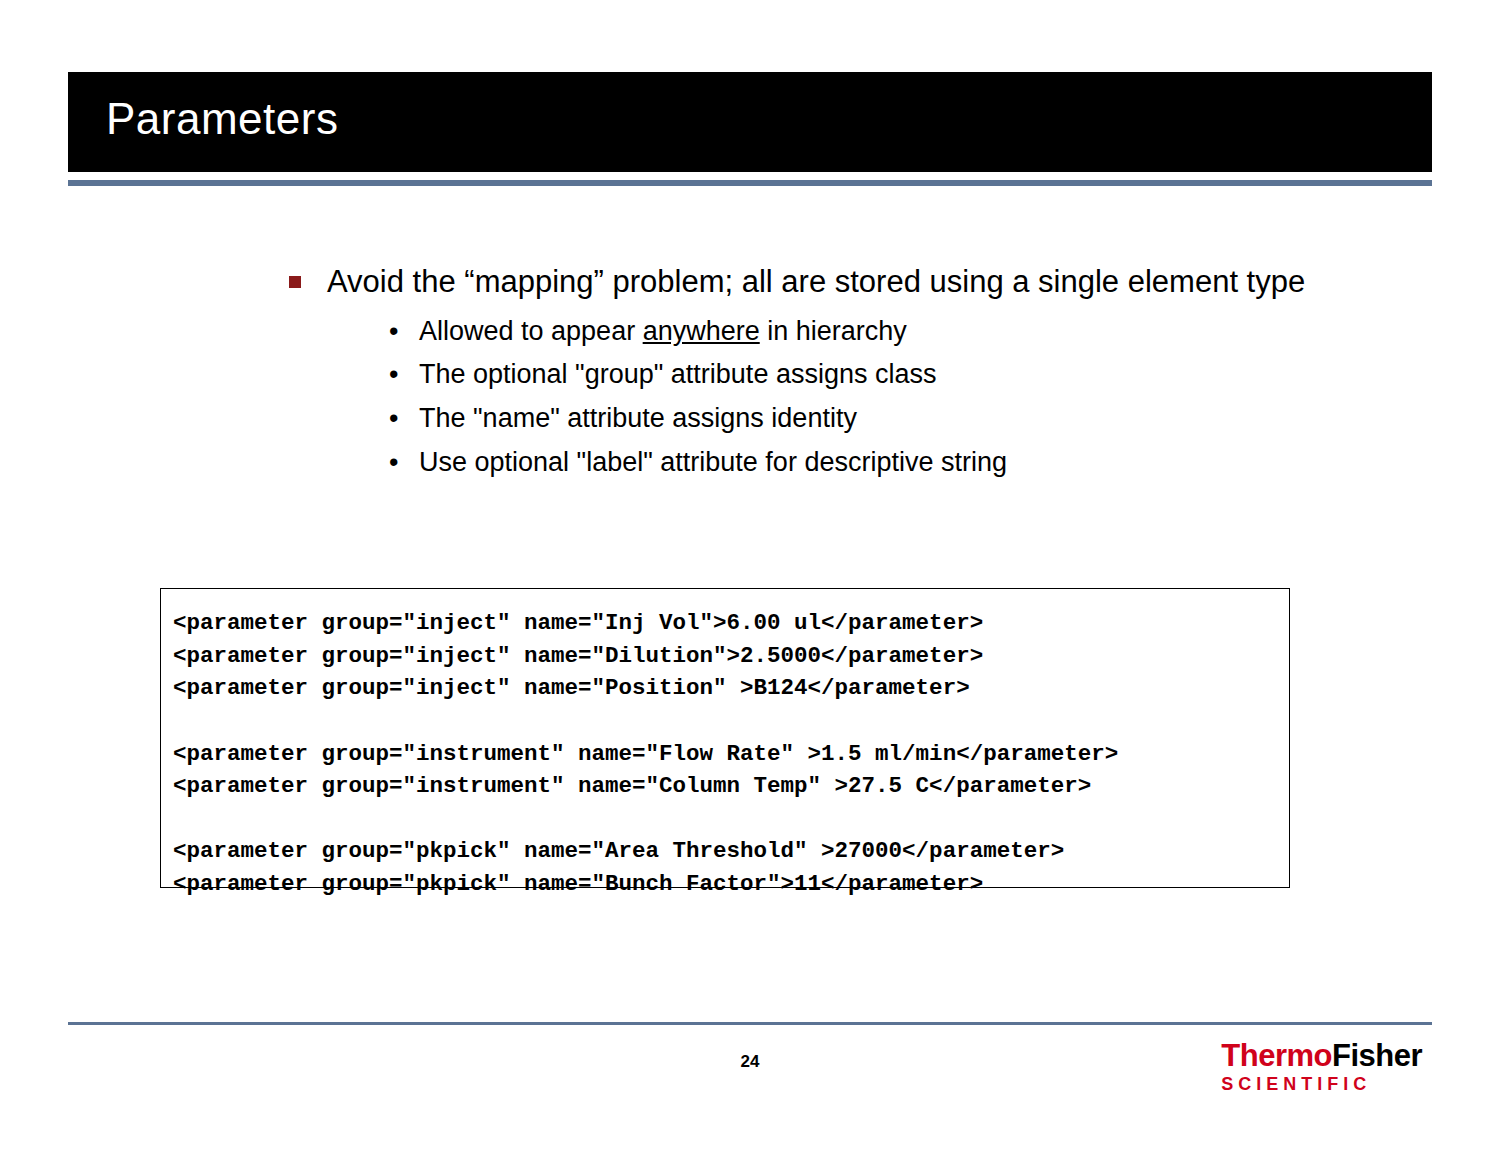Parameters
Avoid the “mapping” problem; all are stored using a single element type
Allowed to appear anywhere in hierarchy
The optional "group" attribute assigns class
The "name" attribute assigns identity
Use optional "label" attribute for descriptive string
<parameter group="inject" name="Inj Vol">6.00 ul</parameter>
<parameter group="inject" name="Dilution">2.5000</parameter>
<parameter group="inject" name="Position" >B124</parameter>

<parameter group="instrument" name="Flow Rate" >1.5 ml/min</parameter>
<parameter group="instrument" name="Column Temp" >27.5 C</parameter>

<parameter group="pkpick" name="Area Threshold" >27000</parameter>
<parameter group="pkpick" name="Bunch Factor">11</parameter>
24
ThermoFisher
SCIENTIFIC